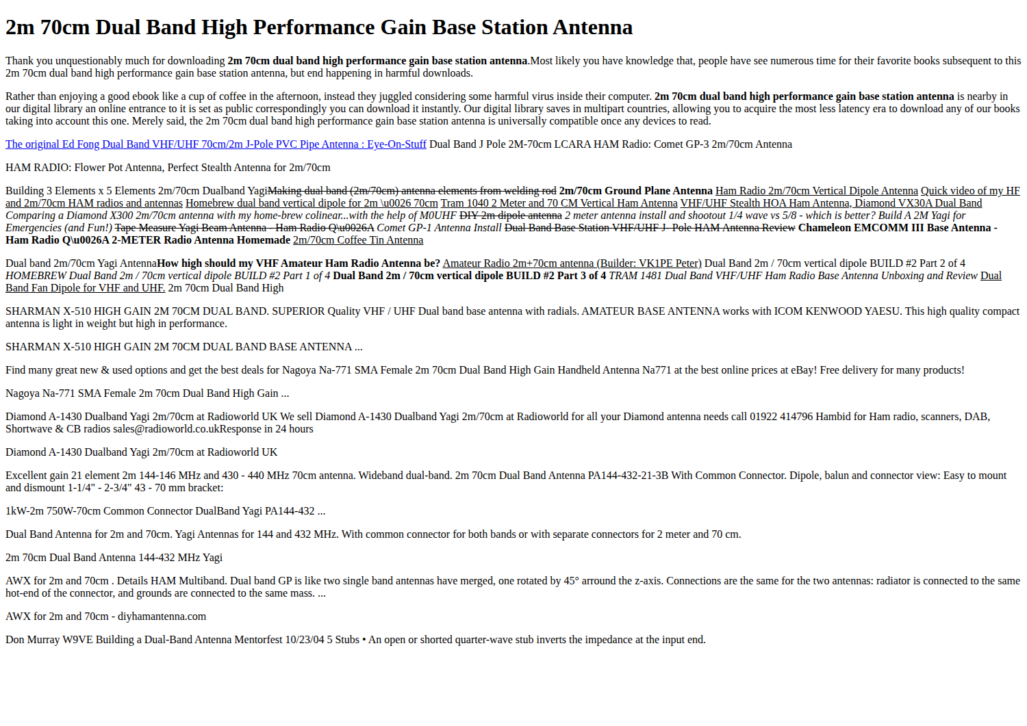2m 70cm Dual Band High Performance Gain Base Station Antenna
Thank you unquestionably much for downloading 2m 70cm dual band high performance gain base station antenna.Most likely you have knowledge that, people have see numerous time for their favorite books subsequent to this 2m 70cm dual band high performance gain base station antenna, but end happening in harmful downloads.
Rather than enjoying a good ebook like a cup of coffee in the afternoon, instead they juggled considering some harmful virus inside their computer. 2m 70cm dual band high performance gain base station antenna is nearby in our digital library an online entrance to it is set as public correspondingly you can download it instantly. Our digital library saves in multipart countries, allowing you to acquire the most less latency era to download any of our books taking into account this one. Merely said, the 2m 70cm dual band high performance gain base station antenna is universally compatible once any devices to read.
The original Ed Fong Dual Band VHF/UHF 70cm/2m J-Pole PVC Pipe Antenna : Eye-On-Stuff Dual Band J Pole 2M-70cm LCARA HAM Radio: Comet GP-3 2m/70cm Antenna
HAM RADIO: Flower Pot Antenna, Perfect Stealth Antenna for 2m/70cm
Building 3 Elements x 5 Elements 2m/70cm Dualband YagiMaking dual band (2m/70cm) antenna elements from welding rod 2m/70cm Ground Plane Antenna Ham Radio 2m/70cm Vertical Dipole Antenna Quick video of my HF and 2m/70cm HAM radios and antennas Homebrew dual band vertical dipole for 2m \u0026 70cm Tram 1040 2 Meter and 70 CM Vertical Ham Antenna VHF/UHF Stealth HOA Ham Antenna, Diamond VX30A Dual Band Comparing a Diamond X300 2m/70cm antenna with my home-brew colinear...with the help of M0UHF DIY 2m dipole antenna 2 meter antenna install and shootout 1/4 wave vs 5/8 - which is better? Build A 2M Yagi for Emergencies (and Fun!) Tape Measure Yagi Beam Antenna - Ham Radio Q\u0026A Comet GP-1 Antenna Install Dual Band Base Station VHF/UHF J- Pole HAM Antenna Review Chameleon EMCOMM III Base Antenna - Ham Radio Q\u0026A 2-METER Radio Antenna Homemade 2m/70cm Coffee Tin Antenna
Dual band 2m/70cm Yagi AntennaHow high should my VHF Amateur Ham Radio Antenna be? Amateur Radio 2m+70cm antenna (Builder: VK1PE Peter) Dual Band 2m / 70cm vertical dipole BUILD #2 Part 2 of 4 HOMEBREW Dual Band 2m / 70cm vertical dipole BUILD #2 Part 1 of 4 Dual Band 2m / 70cm vertical dipole BUILD #2 Part 3 of 4 TRAM 1481 Dual Band VHF/UHF Ham Radio Base Antenna Unboxing and Review Dual Band Fan Dipole for VHF and UHF. 2m 70cm Dual Band High
SHARMAN X-510 HIGH GAIN 2M 70CM DUAL BAND. SUPERIOR Quality VHF / UHF Dual band base antenna with radials. AMATEUR BASE ANTENNA works with ICOM KENWOOD YAESU. This high quality compact antenna is light in weight but high in performance.
SHARMAN X-510 HIGH GAIN 2M 70CM DUAL BAND BASE ANTENNA ...
Find many great new & used options and get the best deals for Nagoya Na-771 SMA Female 2m 70cm Dual Band High Gain Handheld Antenna Na771 at the best online prices at eBay! Free delivery for many products!
Nagoya Na-771 SMA Female 2m 70cm Dual Band High Gain ...
Diamond A-1430 Dualband Yagi 2m/70cm at Radioworld UK We sell Diamond A-1430 Dualband Yagi 2m/70cm at Radioworld for all your Diamond antenna needs call 01922 414796 Hambid for Ham radio, scanners, DAB, Shortwave & CB radios sales@radioworld.co.ukResponse in 24 hours
Diamond A-1430 Dualband Yagi 2m/70cm at Radioworld UK
Excellent gain 21 element 2m 144-146 MHz and 430 - 440 MHz 70cm antenna. Wideband dual-band. 2m 70cm Dual Band Antenna PA144-432-21-3B With Common Connector. Dipole, balun and connector view: Easy to mount and dismount 1-1/4" - 2-3/4" 43 - 70 mm bracket:
1kW-2m 750W-70cm Common Connector DualBand Yagi PA144-432 ...
Dual Band Antenna for 2m and 70cm. Yagi Antennas for 144 and 432 MHz. With common connector for both bands or with separate connectors for 2 meter and 70 cm.
2m 70cm Dual Band Antenna 144-432 MHz Yagi
AWX for 2m and 70cm . Details HAM Multiband. Dual band GP is like two single band antennas have merged, one rotated by 45° arround the z-axis. Connections are the same for the two antennas: radiator is connected to the same hot-end of the connector, and grounds are connected to the same mass. ...
AWX for 2m and 70cm - diyhamantenna.com
Don Murray W9VE Building a Dual-Band Antenna Mentorfest 10/23/04 5 Stubs • An open or shorted quarter-wave stub inverts the impedance at the input end.